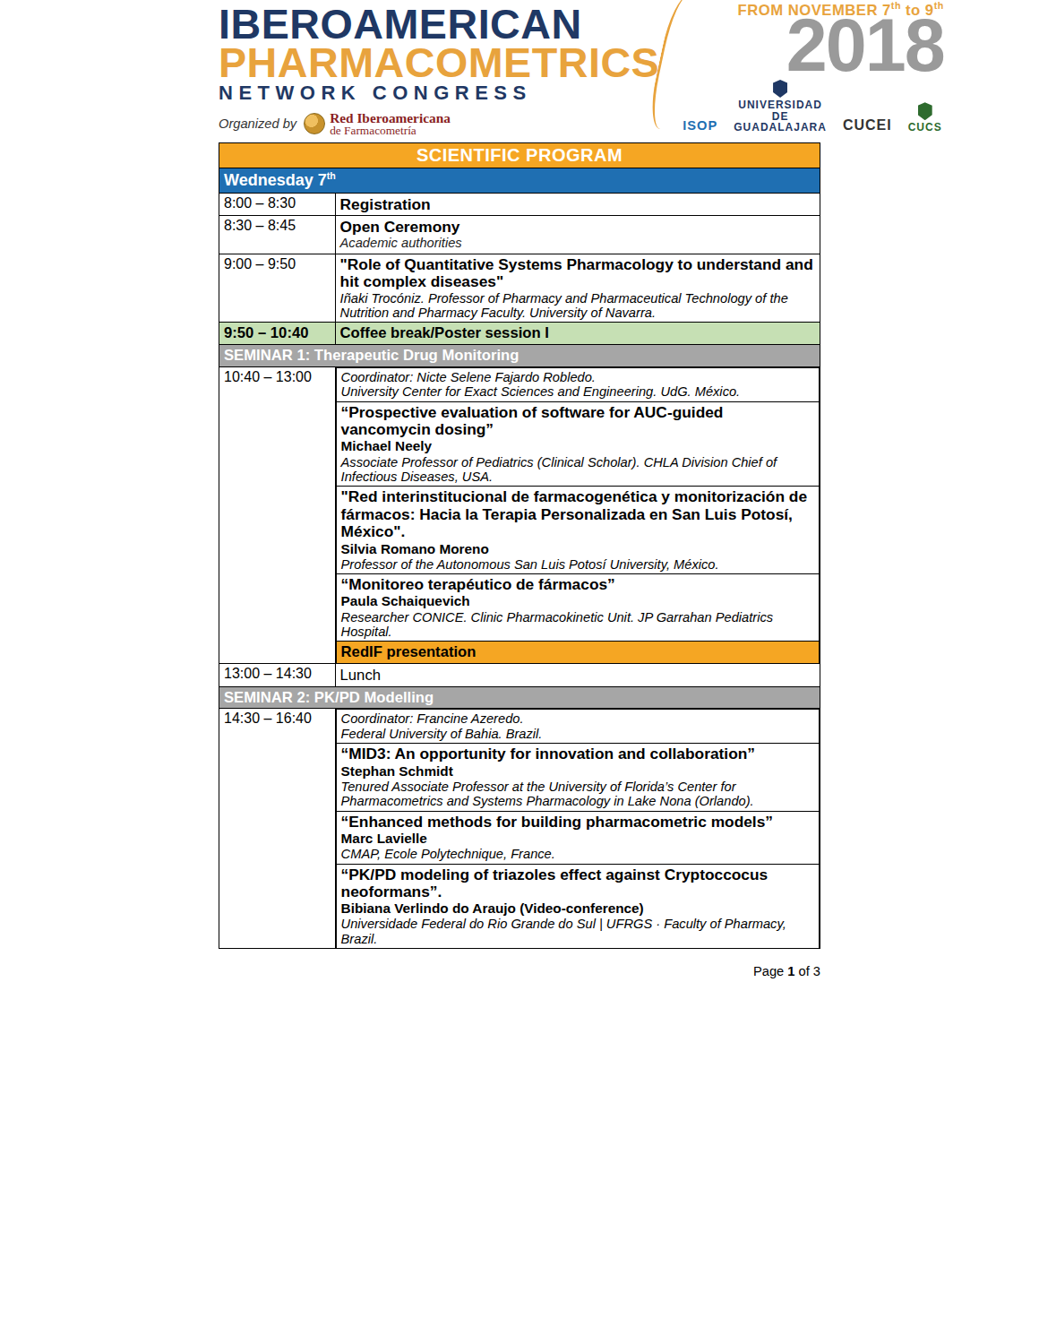IBEROAMERICAN PHARMACOMETRICS NETWORK CONGRESS
Organized by Red Iberoamericana de Farmacometría
FROM NOVEMBER 7th to 9th
2018
ISOP UNIVERSIDAD DE
GUADALAJARA CUCEI CUCS
| SCIENTIFIC PROGRAM |
| Wednesday 7 th |
| 8:00 – 8:30 | Registration |
| 8:30 – 8:45 | Open Ceremony Academic authorities |
| 9:00 – 9:50 | "Role of Quantitative Systems Pharmacology to understand and hit complex diseases" Iñaki Trocóniz. Professor of Pharmacy and Pharmaceutical Technology of the Nutrition and Pharmacy Faculty. University of Navarra. |
| 9:50 – 10:40 | Coffee break/Poster session I |
| SEMINAR 1: Therapeutic Drug Monitoring |
| 10:40 – 13:00 | / Coordinator: Nicte Selene Fajardo Robledo. University Center for Exact Sciences and Engineering. UdG. México. / / “Prospective evaluation of software for AUC-guided vancomycin dosing” Michael Neely Associate Professor of Pediatrics (Clinical Scholar). CHLA Division Chief of Infectious Diseases, USA. / / "Red interinstitucional de farmacogenética y monitorización de fármacos: Hacia la Terapia Personalizada en San Luis Potosí, México". Silvia Romano Moreno Professor of the Autonomous San Luis Potosí University, México. / / “Monitoreo terapéutico de fármacos” Paula Schaiquevich Researcher CONICE. Clinic Pharmacokinetic Unit. JP Garrahan Pediatrics Hospital. / / RedIF presentation / |
| 13:00 – 14:30 | Lunch |
| SEMINAR 2: PK/PD Modelling |
| 14:30 – 16:40 | / Coordinator: Francine Azeredo. Federal University of Bahia. Brazil. / / “MID3: An opportunity for innovation and collaboration” Stephan Schmidt Tenured Associate Professor at the University of Florida’s Center for Pharmacometrics and Systems Pharmacology in Lake Nona (Orlando). / / “Enhanced methods for building pharmacometric models” Marc Lavielle CMAP, Ecole Polytechnique, France. / / “PK/PD modeling of triazoles effect against Cryptoccocus neoformans”. Bibiana Verlindo do Araujo (Video-conference) Universidade Federal do Rio Grande do Sul / UFRGS · Faculty of Pharmacy, Brazil. / |
Page 1 of 3